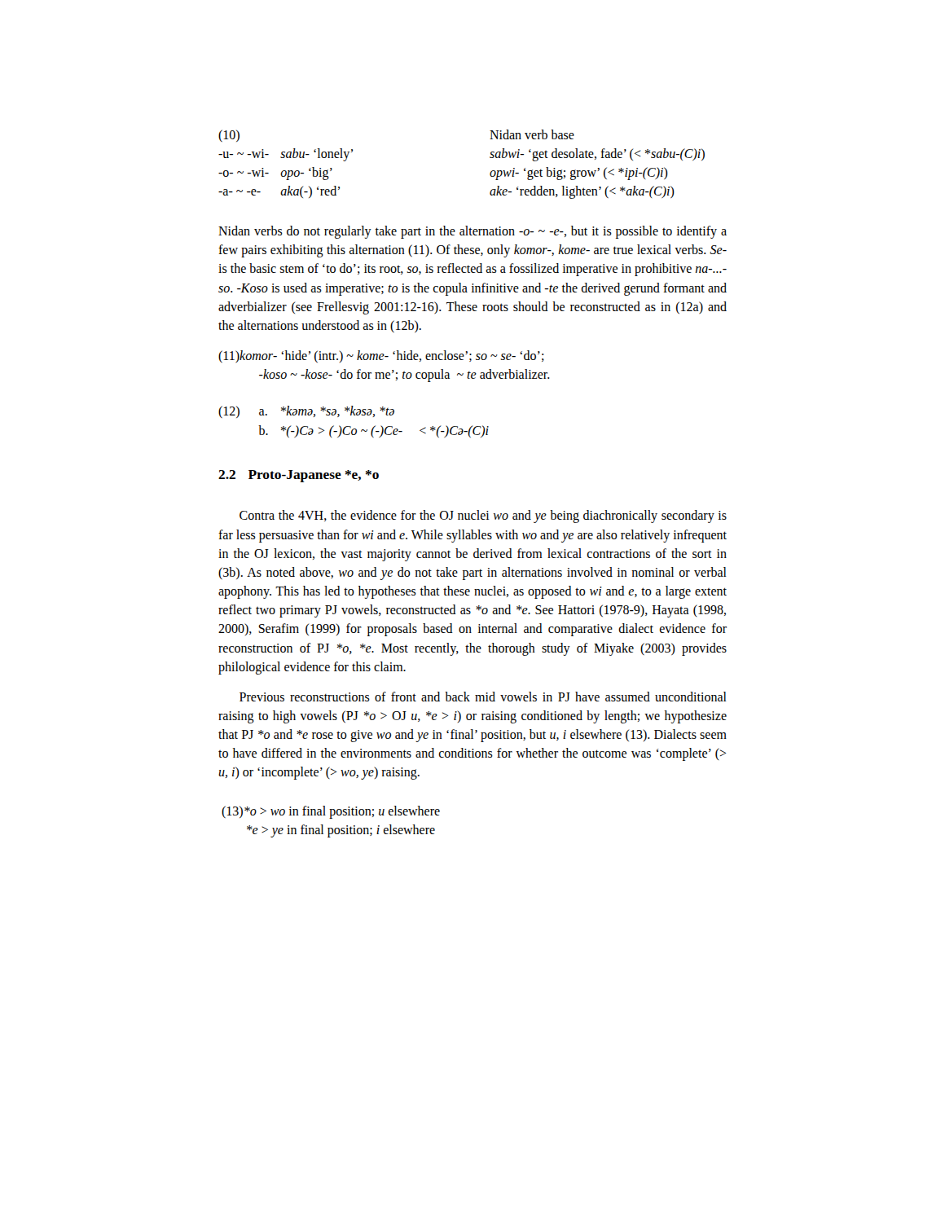| (10) | | | Nidan verb base |
| -u- ~ -wi- | sabu - ‘lonely’ | | sabwi - ‘get desolate, fade’ (< * sabu-(C)i ) |
| -o- ~ -wi- | opo - ‘big’ | | opwi - ‘get big; grow’ (< * ipi-(C)i ) |
| -a- ~ -e- | aka (-) ‘red’ | | ake - ‘redden, lighten’ (< * aka-(C)i ) |
Nidan verbs do not regularly take part in the alternation -o- ~ -e-, but it is possible to identify a few pairs exhibiting this alternation (11). Of these, only komor-, kome- are true lexical verbs. Se- is the basic stem of ‘to do’; its root, so, is reflected as a fossilized imperative in prohibitive na-...-so. -Koso is used as imperative; to is the copula infinitive and -te the derived gerund formant and adverbializer (see Frellesvig 2001:12-16). These roots should be reconstructed as in (12a) and the alternations understood as in (12b).
(11)komor- ‘hide’ (intr.) ~ kome- ‘hide, enclose’; so ~ se- ‘do’;
-koso ~ -kose- ‘do for me’; to copula ~ te adverbializer.
(12) a.*kəmə, *sə, *kəsə, *tə
b.*(-)Cə > (-)Co ~ (-)Ce- < *(-)Cə-(C)i
2.2 Proto-Japanese *e, *o
Contra the 4VH, the evidence for the OJ nuclei wo and ye being diachronically secondary is far less persuasive than for wi and e. While syllables with wo and ye are also relatively infrequent in the OJ lexicon, the vast majority cannot be derived from lexical contractions of the sort in (3b). As noted above, wo and ye do not take part in alternations involved in nominal or verbal apophony. This has led to hypotheses that these nuclei, as opposed to wi and e, to a large extent reflect two primary PJ vowels, reconstructed as *o and *e. See Hattori (1978-9), Hayata (1998, 2000), Serafim (1999) for proposals based on internal and comparative dialect evidence for reconstruction of PJ *o, *e. Most recently, the thorough study of Miyake (2003) provides philological evidence for this claim.
Previous reconstructions of front and back mid vowels in PJ have assumed unconditional raising to high vowels (PJ *o > OJ u, *e > i) or raising conditioned by length; we hypothesize that PJ *o and *e rose to give wo and ye in ‘final’ position, but u, i elsewhere (13). Dialects seem to have differed in the environments and conditions for whether the outcome was ‘complete’ (> u, i) or ‘incomplete’ (> wo, ye) raising.
(13)*o > wo in final position; u elsewhere
*e > ye in final position; i elsewhere